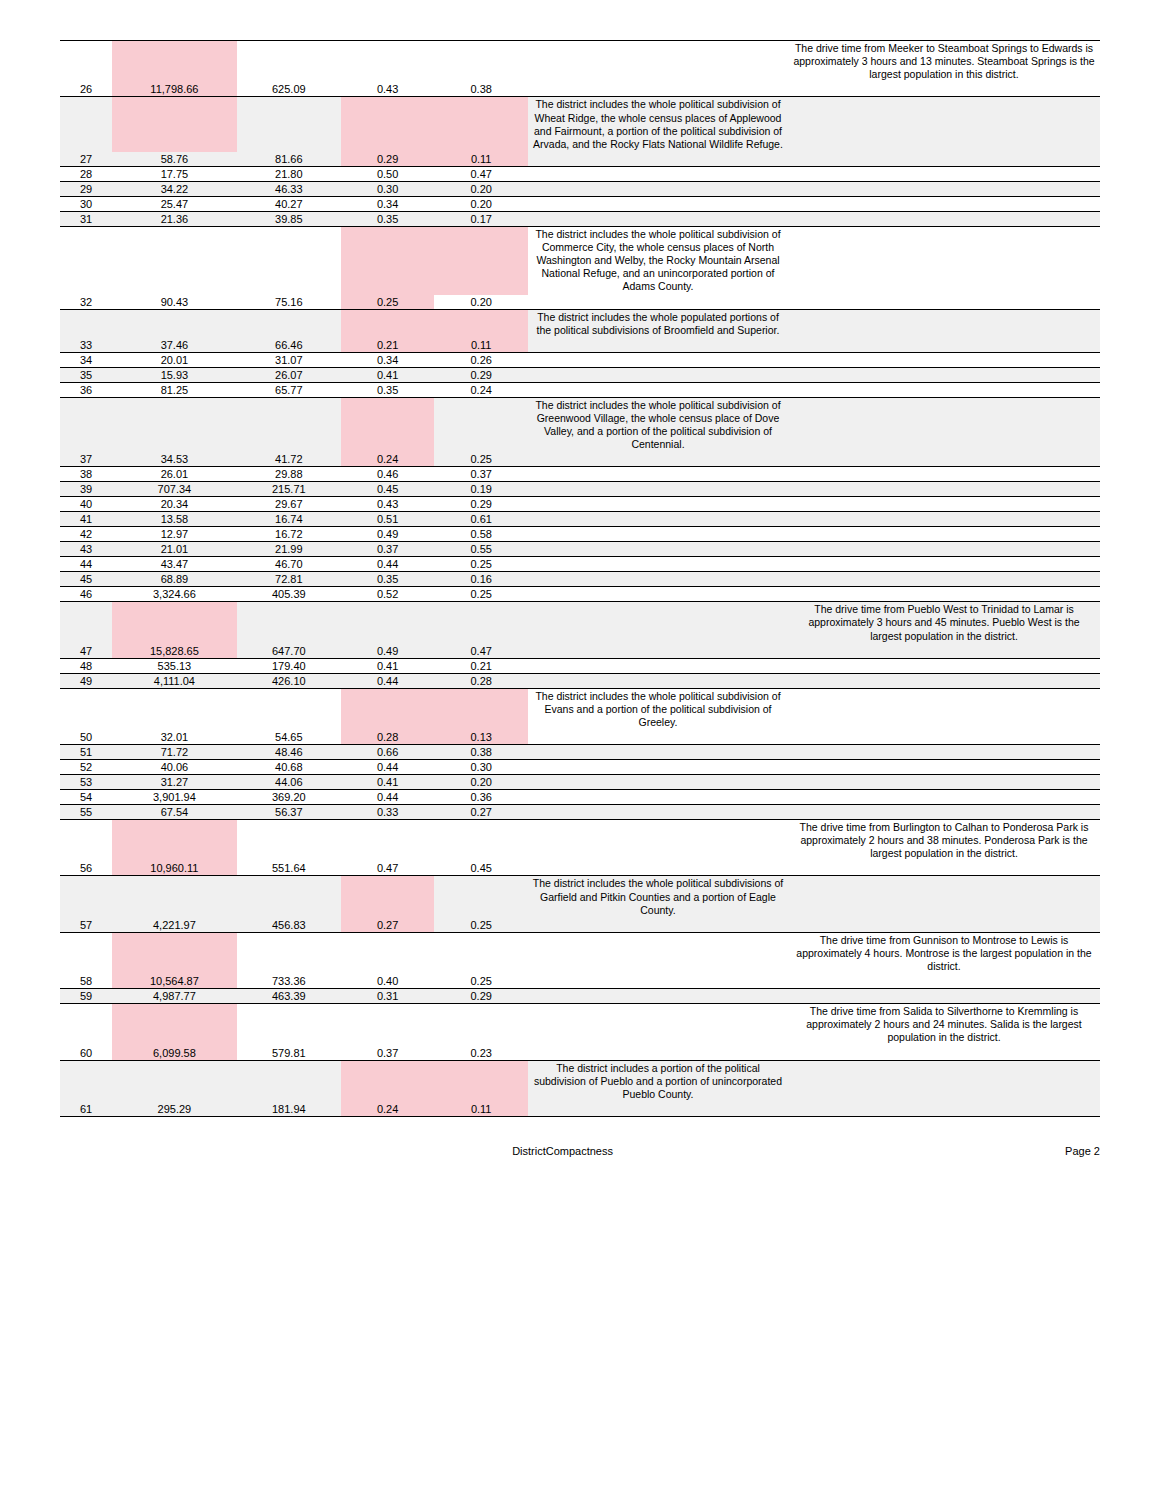| | | | | | | The drive time from Meeker to Steamboat Springs to Edwards is approximately 3 hours and 13 minutes. Steamboat Springs is the largest population in this district. |
| 26 | 11,798.66 | 625.09 | 0.43 | 0.38 | | |
| | | | | | The district includes the whole political subdivision of Wheat Ridge, the whole census places of Applewood and Fairmount, a portion of the political subdivision of Arvada, and the Rocky Flats National Wildlife Refuge. | |
| 27 | 58.76 | 81.66 | 0.29 | 0.11 | | |
| 28 | 17.75 | 21.80 | 0.50 | 0.47 | | |
| 29 | 34.22 | 46.33 | 0.30 | 0.20 | | |
| 30 | 25.47 | 40.27 | 0.34 | 0.20 | | |
| 31 | 21.36 | 39.85 | 0.35 | 0.17 | | |
| | | | | | The district includes the whole political subdivision of Commerce City, the whole census places of North Washington and Welby, the Rocky Mountain Arsenal National Refuge, and an unincorporated portion of Adams County. | |
| 32 | 90.43 | 75.16 | 0.25 | 0.20 | | |
| | | | | | The district includes the whole populated portions of the political subdivisions of Broomfield and Superior. | |
| 33 | 37.46 | 66.46 | 0.21 | 0.11 | | |
| 34 | 20.01 | 31.07 | 0.34 | 0.26 | | |
| 35 | 15.93 | 26.07 | 0.41 | 0.29 | | |
| 36 | 81.25 | 65.77 | 0.35 | 0.24 | | |
| | | | | | The district includes the whole political subdivision of Greenwood Village, the whole census place of Dove Valley, and a portion of the political subdivision of Centennial. | |
| 37 | 34.53 | 41.72 | 0.24 | 0.25 | | |
| 38 | 26.01 | 29.88 | 0.46 | 0.37 | | |
| 39 | 707.34 | 215.71 | 0.45 | 0.19 | | |
| 40 | 20.34 | 29.67 | 0.43 | 0.29 | | |
| 41 | 13.58 | 16.74 | 0.51 | 0.61 | | |
| 42 | 12.97 | 16.72 | 0.49 | 0.58 | | |
| 43 | 21.01 | 21.99 | 0.37 | 0.55 | | |
| 44 | 43.47 | 46.70 | 0.44 | 0.25 | | |
| 45 | 68.89 | 72.81 | 0.35 | 0.16 | | |
| 46 | 3,324.66 | 405.39 | 0.52 | 0.25 | | |
| | | | | | | The drive time from Pueblo West to Trinidad to Lamar is approximately 3 hours and 45 minutes. Pueblo West is the largest population in the district. |
| 47 | 15,828.65 | 647.70 | 0.49 | 0.47 | | |
| 48 | 535.13 | 179.40 | 0.41 | 0.21 | | |
| 49 | 4,111.04 | 426.10 | 0.44 | 0.28 | | |
| | | | | | The district includes the whole political subdivision of Evans and a portion of the political subdivision of Greeley. | |
| 50 | 32.01 | 54.65 | 0.28 | 0.13 | | |
| 51 | 71.72 | 48.46 | 0.66 | 0.38 | | |
| 52 | 40.06 | 40.68 | 0.44 | 0.30 | | |
| 53 | 31.27 | 44.06 | 0.41 | 0.20 | | |
| 54 | 3,901.94 | 369.20 | 0.44 | 0.36 | | |
| 55 | 67.54 | 56.37 | 0.33 | 0.27 | | |
| | | | | | | The drive time from Burlington to Calhan to Ponderosa Park is approximately 2 hours and 38 minutes. Ponderosa Park is the largest population in the district. |
| 56 | 10,960.11 | 551.64 | 0.47 | 0.45 | | |
| | | | | | The district includes the whole political subdivisions of Garfield and Pitkin Counties and a portion of Eagle County. | |
| 57 | 4,221.97 | 456.83 | 0.27 | 0.25 | | |
| | | | | | | The drive time from Gunnison to Montrose to Lewis is approximately 4 hours. Montrose is the largest population in the district. |
| 58 | 10,564.87 | 733.36 | 0.40 | 0.25 | | |
| 59 | 4,987.77 | 463.39 | 0.31 | 0.29 | | |
| | | | | | | The drive time from Salida to Silverthorne to Kremmling is approximately 2 hours and 24 minutes. Salida is the largest population in the district. |
| 60 | 6,099.58 | 579.81 | 0.37 | 0.23 | | |
| | | | | | The district includes a portion of the political subdivision of Pueblo and a portion of unincorporated Pueblo County. | |
| 61 | 295.29 | 181.94 | 0.24 | 0.11 | | |
DistrictCompactness Page 2